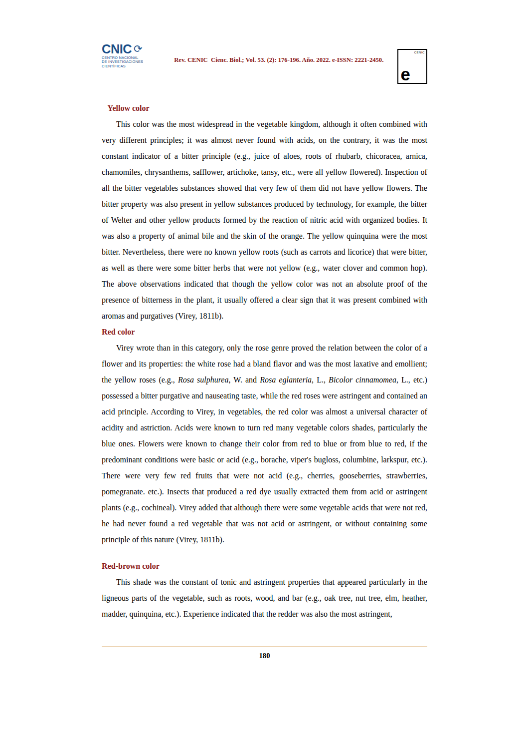CNIC
⟳
CENTRO NACIONAL
DE INVESTIGACIONES
CIENTÍFICAS
Rev. CENIC Cienc. Biol.; Vol. 53. (2): 176-196. Año. 2022. e-ISSN: 2221-2450.
CENIC
e
Yellow color
This color was the most widespread in the vegetable kingdom, although it often combined with very different principles; it was almost never found with acids, on the contrary, it was the most constant indicator of a bitter principle (e.g., juice of aloes, roots of rhubarb, chicoracea, arnica, chamomiles, chrysanthems, safflower, artichoke, tansy, etc., were all yellow flowered). Inspection of all the bitter vegetables substances showed that very few of them did not have yellow flowers. The bitter property was also present in yellow substances produced by technology, for example, the bitter of Welter and other yellow products formed by the reaction of nitric acid with organized bodies. It was also a property of animal bile and the skin of the orange. The yellow quinquina were the most bitter. Nevertheless, there were no known yellow roots (such as carrots and licorice) that were bitter, as well as there were some bitter herbs that were not yellow (e.g., water clover and common hop). The above observations indicated that though the yellow color was not an absolute proof of the presence of bitterness in the plant, it usually offered a clear sign that it was present combined with aromas and purgatives (Virey, 1811b).
Red color
Virey wrote than in this category, only the rose genre proved the relation between the color of a flower and its properties: the white rose had a bland flavor and was the most laxative and emollient; the yellow roses (e.g., Rosa sulphurea, W. and Rosa eglanteria, L., Bicolor cinnamomea, L., etc.) possessed a bitter purgative and nauseating taste, while the red roses were astringent and contained an acid principle. According to Virey, in vegetables, the red color was almost a universal character of acidity and astriction. Acids were known to turn red many vegetable colors shades, particularly the blue ones. Flowers were known to change their color from red to blue or from blue to red, if the predominant conditions were basic or acid (e.g., borache, viper's bugloss, columbine, larkspur, etc.). There were very few red fruits that were not acid (e.g., cherries, gooseberries, strawberries, pomegranate. etc.). Insects that produced a red dye usually extracted them from acid or astringent plants (e.g., cochineal). Virey added that although there were some vegetable acids that were not red, he had never found a red vegetable that was not acid or astringent, or without containing some principle of this nature (Virey, 1811b).
Red-brown color
This shade was the constant of tonic and astringent properties that appeared particularly in the ligneous parts of the vegetable, such as roots, wood, and bar (e.g., oak tree, nut tree, elm, heather, madder, quinquina, etc.). Experience indicated that the redder was also the most astringent,
180